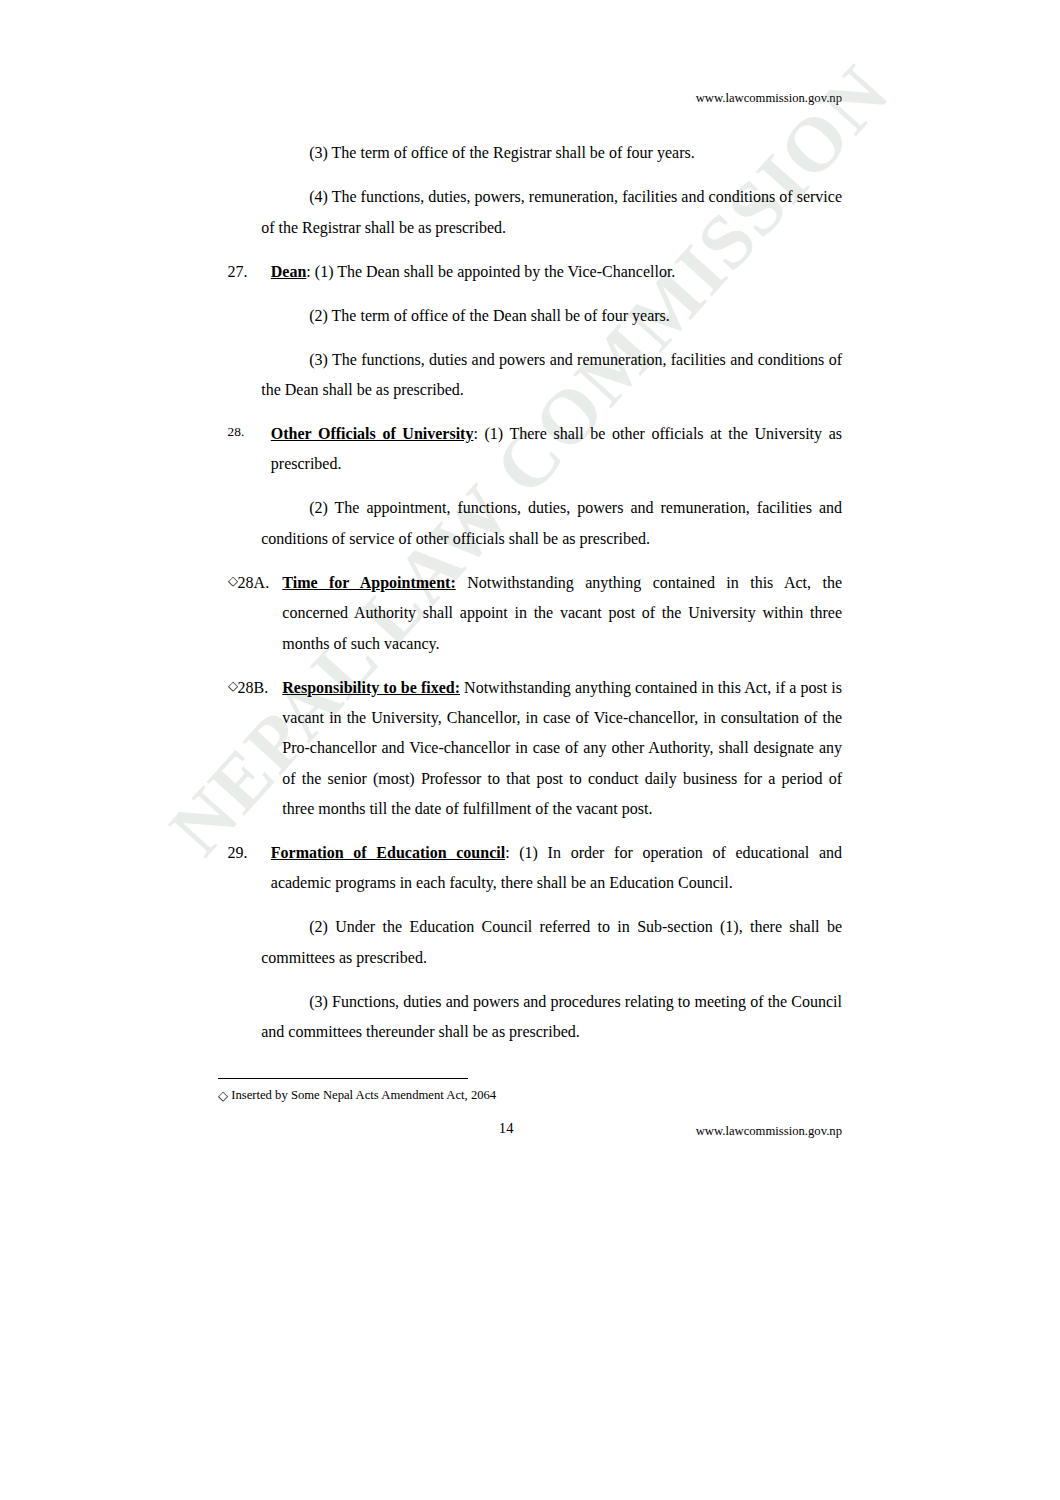NEPAL LAW COMMISSION
www.lawcommission.gov.np
(3) The term of office of the Registrar shall be of four years.
(4) The functions, duties, powers, remuneration, facilities and conditions of service of the Registrar shall be as prescribed.
27.
Dean: (1) The Dean shall be appointed by the Vice-Chancellor.
(2) The term of office of the Dean shall be of four years.
(3) The functions, duties and powers and remuneration, facilities and conditions of the Dean shall be as prescribed.
28.
Other Officials of University: (1) There shall be other officials at the University as prescribed.
(2) The appointment, functions, duties, powers and remuneration, facilities and conditions of service of other officials shall be as prescribed.
◇28A.
Time for Appointment: Notwithstanding anything contained in this Act, the concerned Authority shall appoint in the vacant post of the University within three months of such vacancy.
◇28B.
Responsibility to be fixed: Notwithstanding anything contained in this Act, if a post is vacant in the University, Chancellor, in case of Vice-chancellor, in consultation of the Pro-chancellor and Vice-chancellor in case of any other Authority, shall designate any of the senior (most) Professor to that post to conduct daily business for a period of three months till the date of fulfillment of the vacant post.
29.
Formation of Education council: (1) In order for operation of educational and academic programs in each faculty, there shall be an Education Council.
(2) Under the Education Council referred to in Sub-section (1), there shall be committees as prescribed.
(3) Functions, duties and powers and procedures relating to meeting of the Council and committees thereunder shall be as prescribed.
◇ Inserted by Some Nepal Acts Amendment Act, 2064
14
www.lawcommission.gov.np